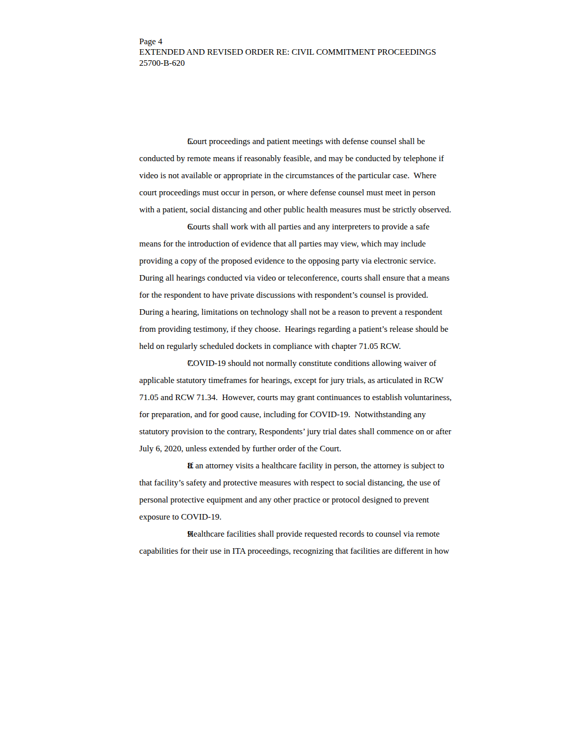Page 4
EXTENDED AND REVISED ORDER RE: CIVIL COMMITMENT PROCEEDINGS
25700-B-620
5. Court proceedings and patient meetings with defense counsel shall be conducted by remote means if reasonably feasible, and may be conducted by telephone if video is not available or appropriate in the circumstances of the particular case. Where court proceedings must occur in person, or where defense counsel must meet in person with a patient, social distancing and other public health measures must be strictly observed.
6. Courts shall work with all parties and any interpreters to provide a safe means for the introduction of evidence that all parties may view, which may include providing a copy of the proposed evidence to the opposing party via electronic service. During all hearings conducted via video or teleconference, courts shall ensure that a means for the respondent to have private discussions with respondent’s counsel is provided. During a hearing, limitations on technology shall not be a reason to prevent a respondent from providing testimony, if they choose. Hearings regarding a patient’s release should be held on regularly scheduled dockets in compliance with chapter 71.05 RCW.
7. COVID-19 should not normally constitute conditions allowing waiver of applicable statutory timeframes for hearings, except for jury trials, as articulated in RCW 71.05 and RCW 71.34. However, courts may grant continuances to establish voluntariness, for preparation, and for good cause, including for COVID-19. Notwithstanding any statutory provision to the contrary, Respondents’ jury trial dates shall commence on or after July 6, 2020, unless extended by further order of the Court.
8. If an attorney visits a healthcare facility in person, the attorney is subject to that facility’s safety and protective measures with respect to social distancing, the use of personal protective equipment and any other practice or protocol designed to prevent exposure to COVID-19.
9. Healthcare facilities shall provide requested records to counsel via remote capabilities for their use in ITA proceedings, recognizing that facilities are different in how